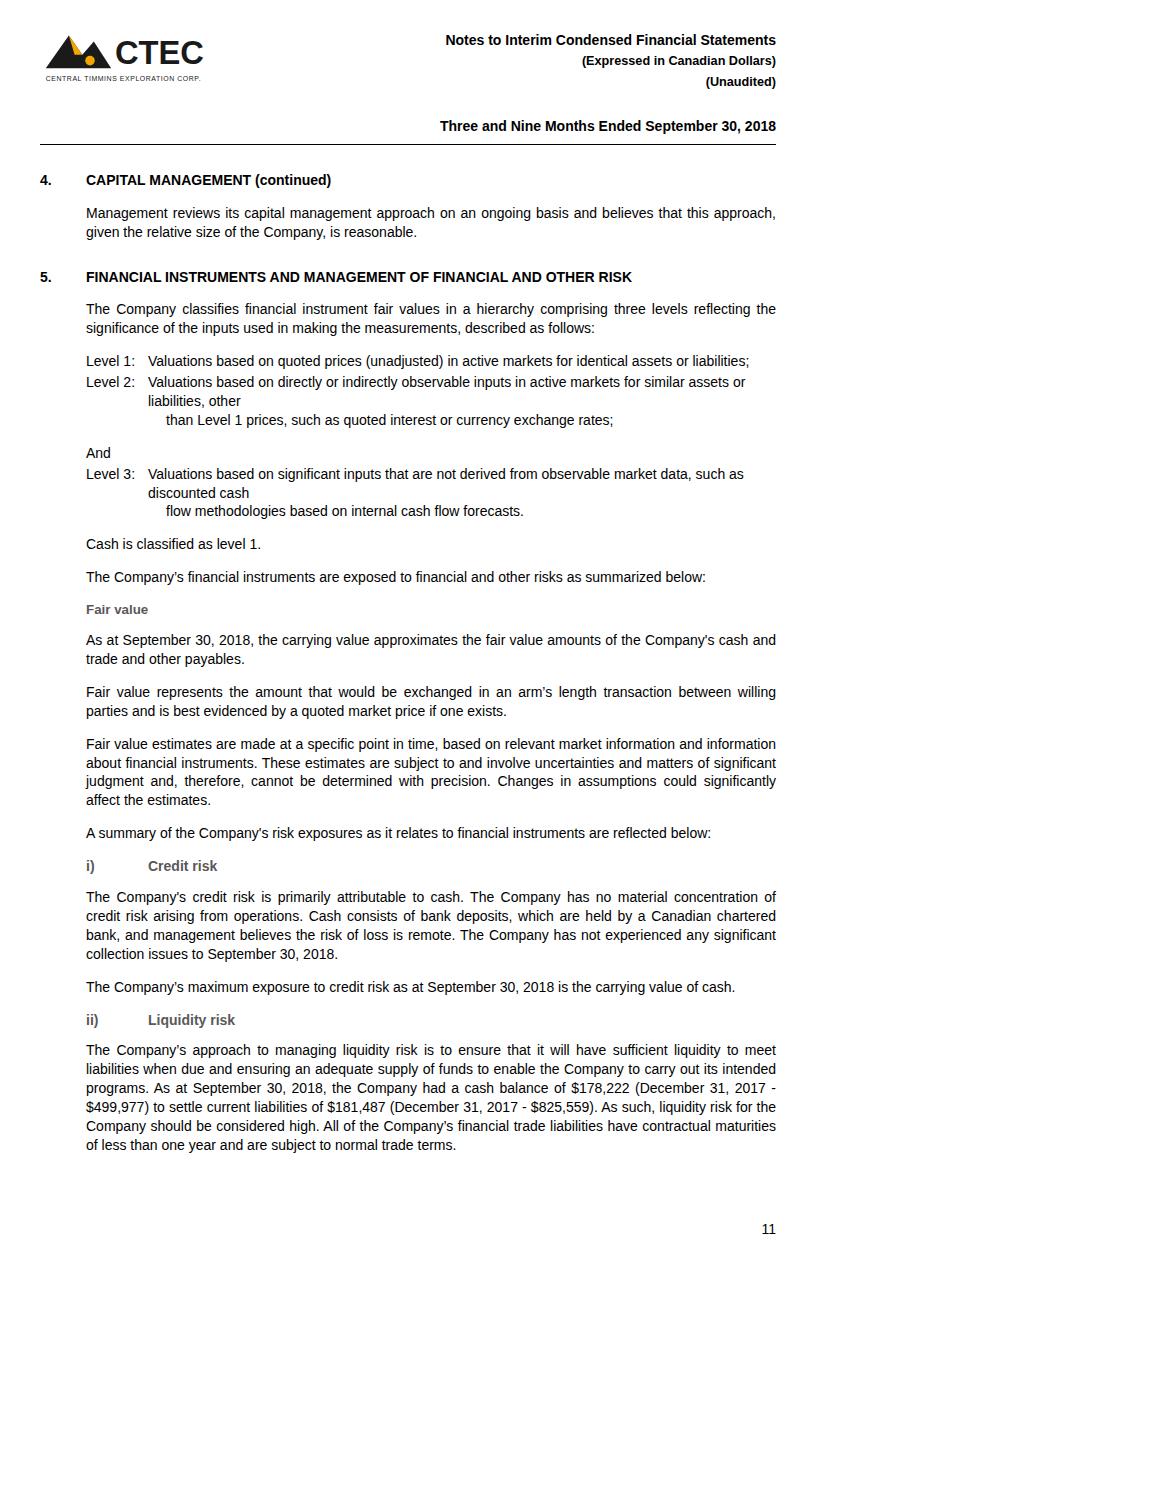CTEC CENTRAL TIMMINS EXPLORATION CORP.
Notes to Interim Condensed Financial Statements
(Expressed in Canadian Dollars)
(Unaudited)
Three and Nine Months Ended September 30, 2018
4.
CAPITAL MANAGEMENT (continued)
Management reviews its capital management approach on an ongoing basis and believes that this approach, given the relative size of the Company, is reasonable.
5.
FINANCIAL INSTRUMENTS AND MANAGEMENT OF FINANCIAL AND OTHER RISK
The Company classifies financial instrument fair values in a hierarchy comprising three levels reflecting the significance of the inputs used in making the measurements, described as follows:
Level 1:
Valuations based on quoted prices (unadjusted) in active markets for identical assets or liabilities;
Level 2:
Valuations based on directly or indirectly observable inputs in active markets for similar assets or liabilities, otherthan Level 1 prices, such as quoted interest or currency exchange rates;
And
Level 3:
Valuations based on significant inputs that are not derived from observable market data, such as discounted cashflow methodologies based on internal cash flow forecasts.
Cash is classified as level 1.
The Company’s financial instruments are exposed to financial and other risks as summarized below:
Fair value
As at September 30, 2018, the carrying value approximates the fair value amounts of the Company's cash and trade and other payables.
Fair value represents the amount that would be exchanged in an arm’s length transaction between willing parties and is best evidenced by a quoted market price if one exists.
Fair value estimates are made at a specific point in time, based on relevant market information and information about financial instruments. These estimates are subject to and involve uncertainties and matters of significant judgment and, therefore, cannot be determined with precision. Changes in assumptions could significantly affect the estimates.
A summary of the Company's risk exposures as it relates to financial instruments are reflected below:
i)
Credit risk
The Company's credit risk is primarily attributable to cash. The Company has no material concentration of credit risk arising from operations. Cash consists of bank deposits, which are held by a Canadian chartered bank, and management believes the risk of loss is remote. The Company has not experienced any significant collection issues to September 30, 2018.
The Company’s maximum exposure to credit risk as at September 30, 2018 is the carrying value of cash.
ii)
Liquidity risk
The Company’s approach to managing liquidity risk is to ensure that it will have sufficient liquidity to meet liabilities when due and ensuring an adequate supply of funds to enable the Company to carry out its intended programs. As at September 30, 2018, the Company had a cash balance of $178,222 (December 31, 2017 - $499,977) to settle current liabilities of $181,487 (December 31, 2017 - $825,559). As such, liquidity risk for the Company should be considered high. All of the Company’s financial trade liabilities have contractual maturities of less than one year and are subject to normal trade terms.
11